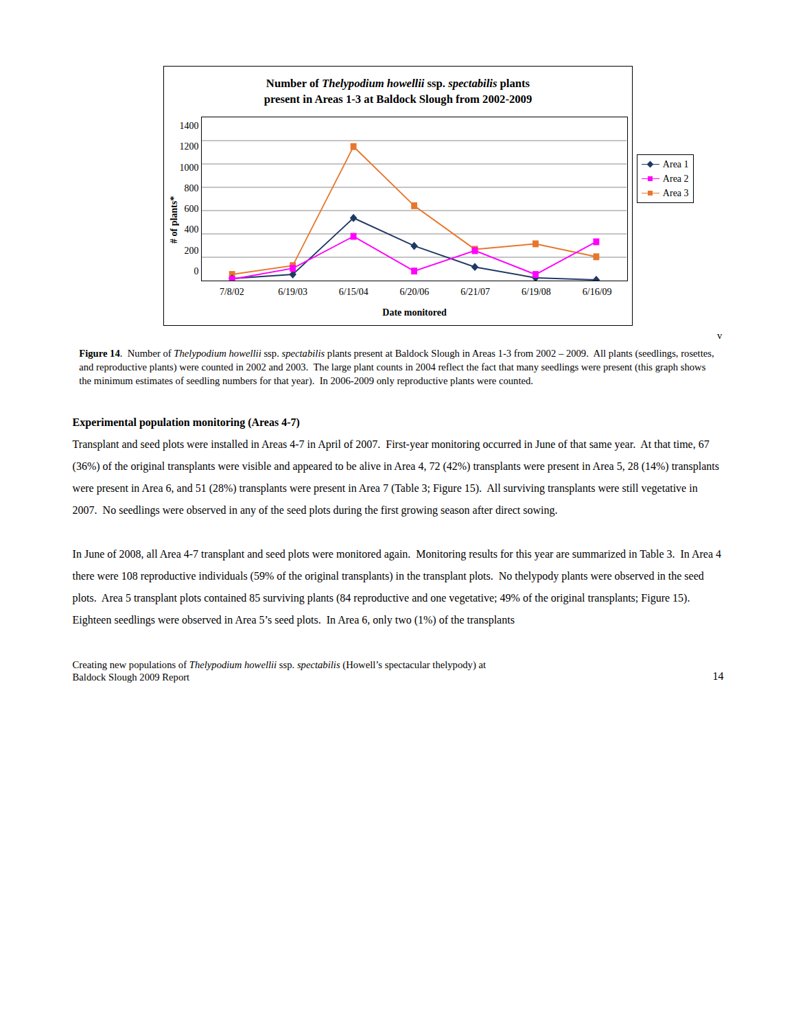Number of Thelypodium howellii ssp. spectabilis plants
present in Areas 1-3 at Baldock Slough from 2002-2009
# of plants*
1400 1200 1000 800 600 400 200 0
Area 1
Area 2
Area 3
7/8/02 6/19/03 6/15/04 6/20/06 6/21/07 6/19/08 6/16/09
Date monitored
v
Figure 14. Number of Thelypodium howellii ssp. spectabilis plants present at Baldock Slough in Areas 1-3 from 2002 – 2009. All plants (seedlings, rosettes, and reproductive plants) were counted in 2002 and 2003. The large plant counts in 2004 reflect the fact that many seedlings were present (this graph shows the minimum estimates of seedling numbers for that year). In 2006-2009 only reproductive plants were counted.
Experimental population monitoring (Areas 4-7)
Transplant and seed plots were installed in Areas 4-7 in April of 2007. First-year monitoring occurred in June of that same year. At that time, 67 (36%) of the original transplants were visible and appeared to be alive in Area 4, 72 (42%) transplants were present in Area 5, 28 (14%) transplants were present in Area 6, and 51 (28%) transplants were present in Area 7 (Table 3; Figure 15). All surviving transplants were still vegetative in 2007. No seedlings were observed in any of the seed plots during the first growing season after direct sowing.
In June of 2008, all Area 4-7 transplant and seed plots were monitored again. Monitoring results for this year are summarized in Table 3. In Area 4 there were 108 reproductive individuals (59% of the original transplants) in the transplant plots. No thelypody plants were observed in the seed plots. Area 5 transplant plots contained 85 surviving plants (84 reproductive and one vegetative; 49% of the original transplants; Figure 15). Eighteen seedlings were observed in Area 5’s seed plots. In Area 6, only two (1%) of the transplants
Creating new populations of Thelypodium howellii ssp. spectabilis (Howell’s spectacular thelypody) at
Baldock Slough 2009 Report
14